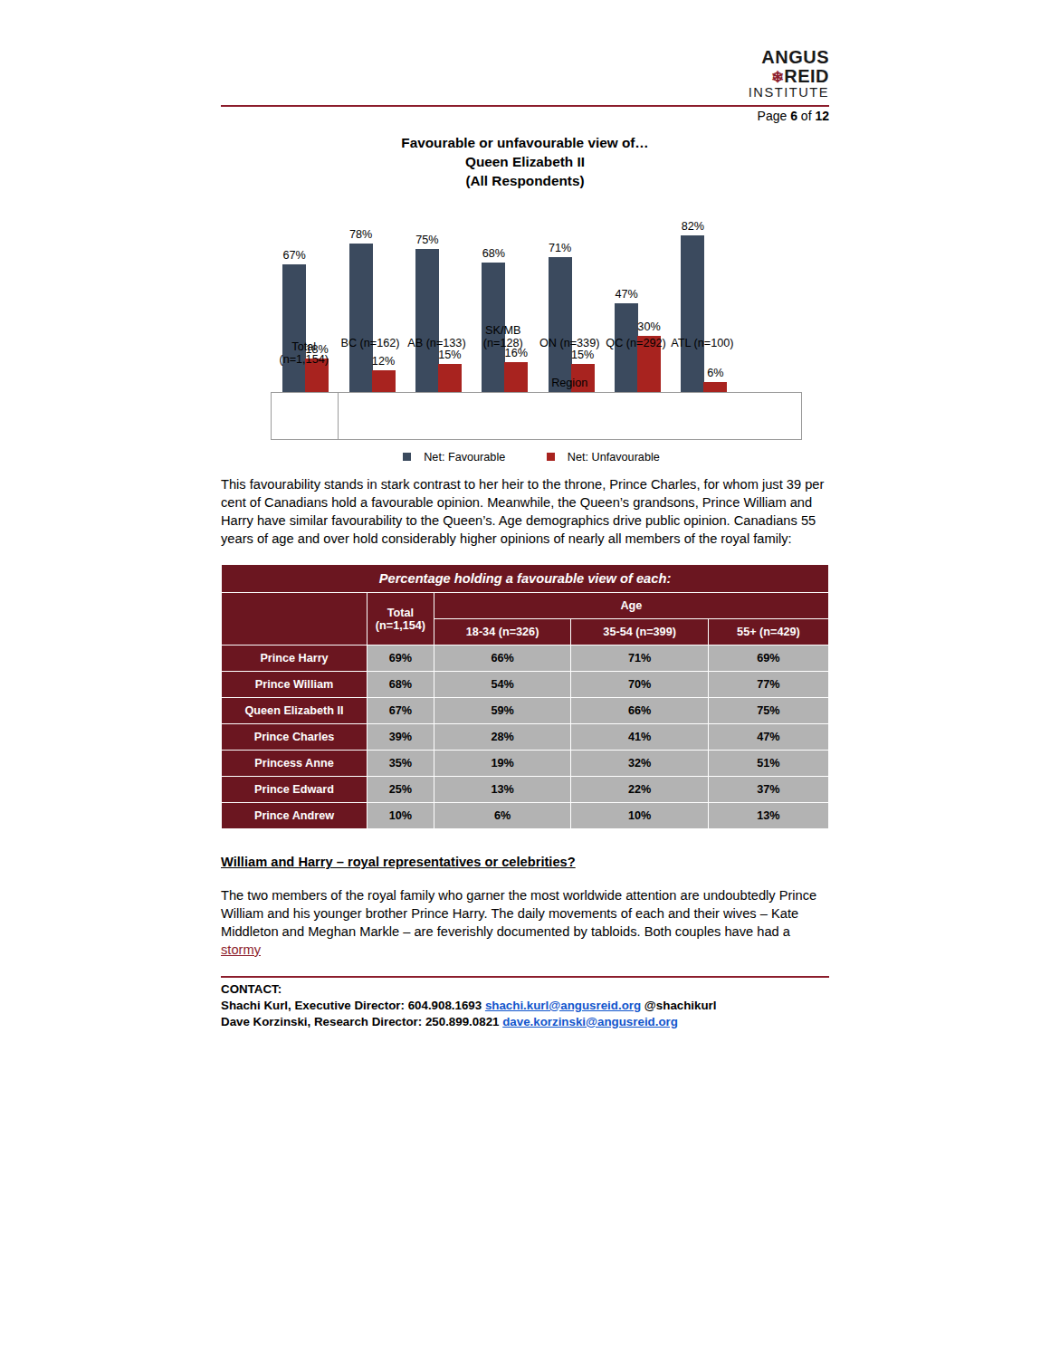ANGUS
❄REID
INSTITUTE
Page 6 of 12
Favourable or unfavourable view of…
Queen Elizabeth II
(All Respondents)
67%
18%
78%
12%
75%
15%
68%
16%
71%
15%
47%
30%
82%
6%
Total (n=1,154)
BC (n=162)
AB (n=133)
SK/MB (n=128)
ON (n=339)
QC (n=292)
ATL (n=100)
Region
Net: Favourable Net: Unfavourable
This favourability stands in stark contrast to her heir to the throne, Prince Charles, for whom just 39 per cent of Canadians hold a favourable opinion. Meanwhile, the Queen’s grandsons, Prince William and Harry have similar favourability to the Queen’s. Age demographics drive public opinion. Canadians 55 years of age and over hold considerably higher opinions of nearly all members of the royal family:
| Percentage holding a favourable view of each: |
| | Total (n=1,154) | Age |
| 18-34 (n=326) | 35-54 (n=399) | 55+ (n=429) |
| Prince Harry | 69% | 66% | 71% | 69% |
| Prince William | 68% | 54% | 70% | 77% |
| Queen Elizabeth II | 67% | 59% | 66% | 75% |
| Prince Charles | 39% | 28% | 41% | 47% |
| Princess Anne | 35% | 19% | 32% | 51% |
| Prince Edward | 25% | 13% | 22% | 37% |
| Prince Andrew | 10% | 6% | 10% | 13% |
William and Harry – royal representatives or celebrities?
The two members of the royal family who garner the most worldwide attention are undoubtedly Prince William and his younger brother Prince Harry. The daily movements of each and their wives – Kate Middleton and Meghan Markle – are feverishly documented by tabloids. Both couples have had a stormy
CONTACT:
Shachi Kurl, Executive Director: 604.908.1693 shachi.kurl@angusreid.org @shachikurl
Dave Korzinski, Research Director: 250.899.0821 dave.korzinski@angusreid.org